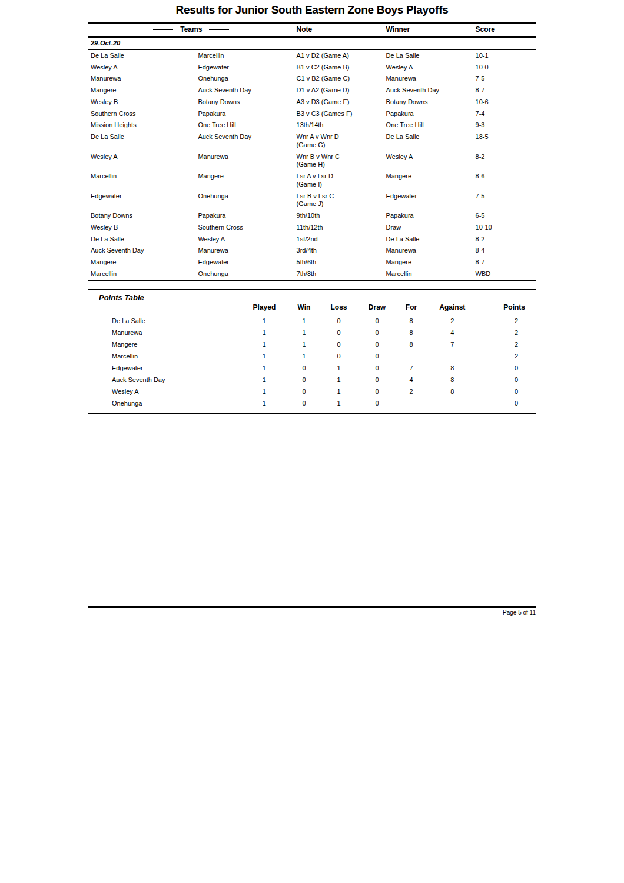Results for Junior South Eastern Zone Boys Playoffs
| Teams | Note | Winner | Score |
| --- | --- | --- | --- |
| 29-Oct-20 |
| De La Salle | Marcellin | A1 v D2 (Game A) | De La Salle | 10-1 |
| Wesley A | Edgewater | B1 v C2 (Game B) | Wesley A | 10-0 |
| Manurewa | Onehunga | C1 v B2 (Game C) | Manurewa | 7-5 |
| Mangere | Auck Seventh Day | D1 v A2 (Game D) | Auck Seventh Day | 8-7 |
| Wesley B | Botany Downs | A3 v D3 (Game E) | Botany Downs | 10-6 |
| Southern Cross | Papakura | B3 v C3 (Games F) | Papakura | 7-4 |
| Mission Heights | One Tree Hill | 13th/14th | One Tree Hill | 9-3 |
| De La Salle | Auck Seventh Day | Wnr A v Wnr D (Game G) | De La Salle | 18-5 |
| Wesley A | Manurewa | Wnr B v Wnr C (Game H) | Wesley A | 8-2 |
| Marcellin | Mangere | Lsr A v Lsr D (Game I) | Mangere | 8-6 |
| Edgewater | Onehunga | Lsr B v Lsr C (Game J) | Edgewater | 7-5 |
| Botany Downs | Papakura | 9th/10th | Papakura | 6-5 |
| Wesley B | Southern Cross | 11th/12th | Draw | 10-10 |
| De La Salle | Wesley A | 1st/2nd | De La Salle | 8-2 |
| Auck Seventh Day | Manurewa | 3rd/4th | Manurewa | 8-4 |
| Mangere | Edgewater | 5th/6th | Mangere | 8-7 |
| Marcellin | Onehunga | 7th/8th | Marcellin | WBD |
Points Table
| | Played | Win | Loss | Draw | For | Against | Points |
| --- | --- | --- | --- | --- | --- | --- | --- |
| De La Salle | 1 | 1 | 0 | 0 | 8 | 2 | 2 |
| Manurewa | 1 | 1 | 0 | 0 | 8 | 4 | 2 |
| Mangere | 1 | 1 | 0 | 0 | 8 | 7 | 2 |
| Marcellin | 1 | 1 | 0 | 0 | | | 2 |
| Edgewater | 1 | 0 | 1 | 0 | 7 | 8 | 0 |
| Auck Seventh Day | 1 | 0 | 1 | 0 | 4 | 8 | 0 |
| Wesley A | 1 | 0 | 1 | 0 | 2 | 8 | 0 |
| Onehunga | 1 | 0 | 1 | 0 | | | 0 |
Page 5 of 11